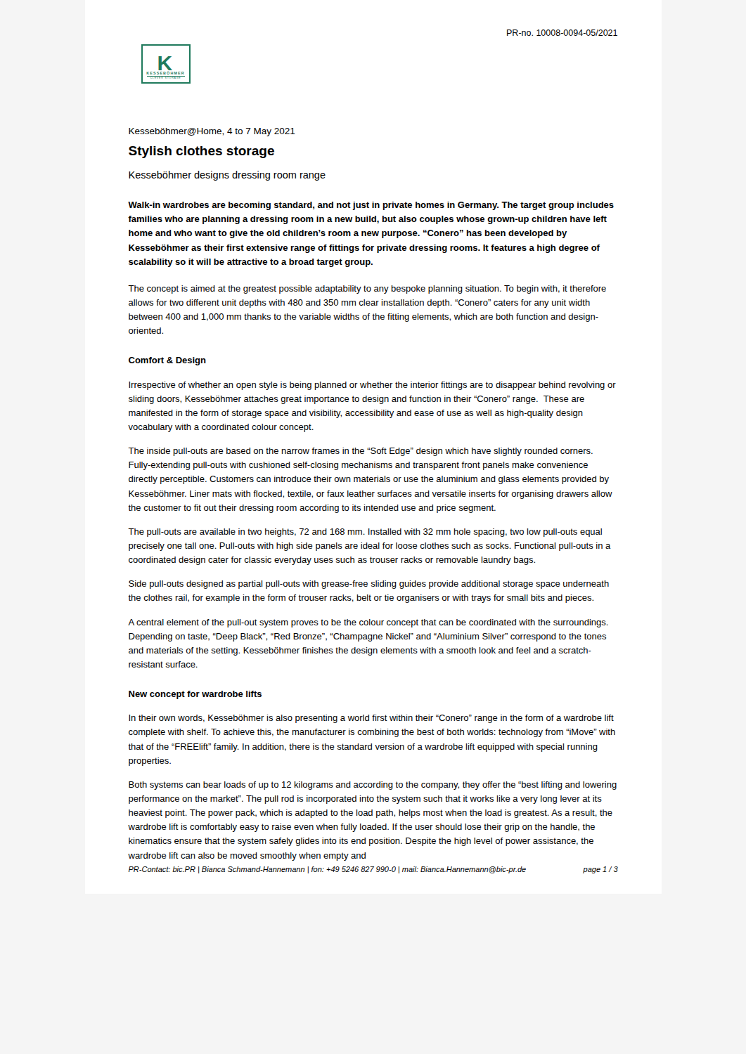PR-no. 10008-0094-05/2021
K
KESSEBÖHMER
CLEVER STORAGE
Kesseböhmer@Home, 4 to 7 May 2021
Stylish clothes storage
Kesseböhmer designs dressing room range
Walk-in wardrobes are becoming standard, and not just in private homes in Germany. The target group includes families who are planning a dressing room in a new build, but also couples whose grown-up children have left home and who want to give the old children’s room a new purpose. “Conero” has been developed by Kesseböhmer as their first extensive range of fittings for private dressing rooms. It features a high degree of scalability so it will be attractive to a broad target group.
The concept is aimed at the greatest possible adaptability to any bespoke planning situation. To begin with, it therefore allows for two different unit depths with 480 and 350 mm clear installation depth. “Conero” caters for any unit width between 400 and 1,000 mm thanks to the variable widths of the fitting elements, which are both function and design-oriented.
Comfort & Design
Irrespective of whether an open style is being planned or whether the interior fittings are to disappear behind revolving or sliding doors, Kesseböhmer attaches great importance to design and function in their “Conero” range. These are manifested in the form of storage space and visibility, accessibility and ease of use as well as high-quality design vocabulary with a coordinated colour concept.
The inside pull-outs are based on the narrow frames in the “Soft Edge” design which have slightly rounded corners. Fully-extending pull-outs with cushioned self-closing mechanisms and transparent front panels make convenience directly perceptible. Customers can introduce their own materials or use the aluminium and glass elements provided by Kesseböhmer. Liner mats with flocked, textile, or faux leather surfaces and versatile inserts for organising drawers allow the customer to fit out their dressing room according to its intended use and price segment.
The pull-outs are available in two heights, 72 and 168 mm. Installed with 32 mm hole spacing, two low pull-outs equal precisely one tall one. Pull-outs with high side panels are ideal for loose clothes such as socks. Functional pull-outs in a coordinated design cater for classic everyday uses such as trouser racks or removable laundry bags.
Side pull-outs designed as partial pull-outs with grease-free sliding guides provide additional storage space underneath the clothes rail, for example in the form of trouser racks, belt or tie organisers or with trays for small bits and pieces.
A central element of the pull-out system proves to be the colour concept that can be coordinated with the surroundings. Depending on taste, “Deep Black”, “Red Bronze”, “Champagne Nickel” and “Aluminium Silver” correspond to the tones and materials of the setting. Kesseböhmer finishes the design elements with a smooth look and feel and a scratch-resistant surface.
New concept for wardrobe lifts
In their own words, Kesseböhmer is also presenting a world first within their “Conero” range in the form of a wardrobe lift complete with shelf. To achieve this, the manufacturer is combining the best of both worlds: technology from “iMove” with that of the “FREElift” family. In addition, there is the standard version of a wardrobe lift equipped with special running properties.
Both systems can bear loads of up to 12 kilograms and according to the company, they offer the “best lifting and lowering performance on the market”. The pull rod is incorporated into the system such that it works like a very long lever at its heaviest point. The power pack, which is adapted to the load path, helps most when the load is greatest. As a result, the wardrobe lift is comfortably easy to raise even when fully loaded. If the user should lose their grip on the handle, the kinematics ensure that the system safely glides into its end position. Despite the high level of power assistance, the wardrobe lift can also be moved smoothly when empty and
PR-Contact: bic.PR | Bianca Schmand-Hannemann | fon: +49 5246 827 990-0 | mail: Bianca.Hannemann@bic-pr.de
page 1 / 3